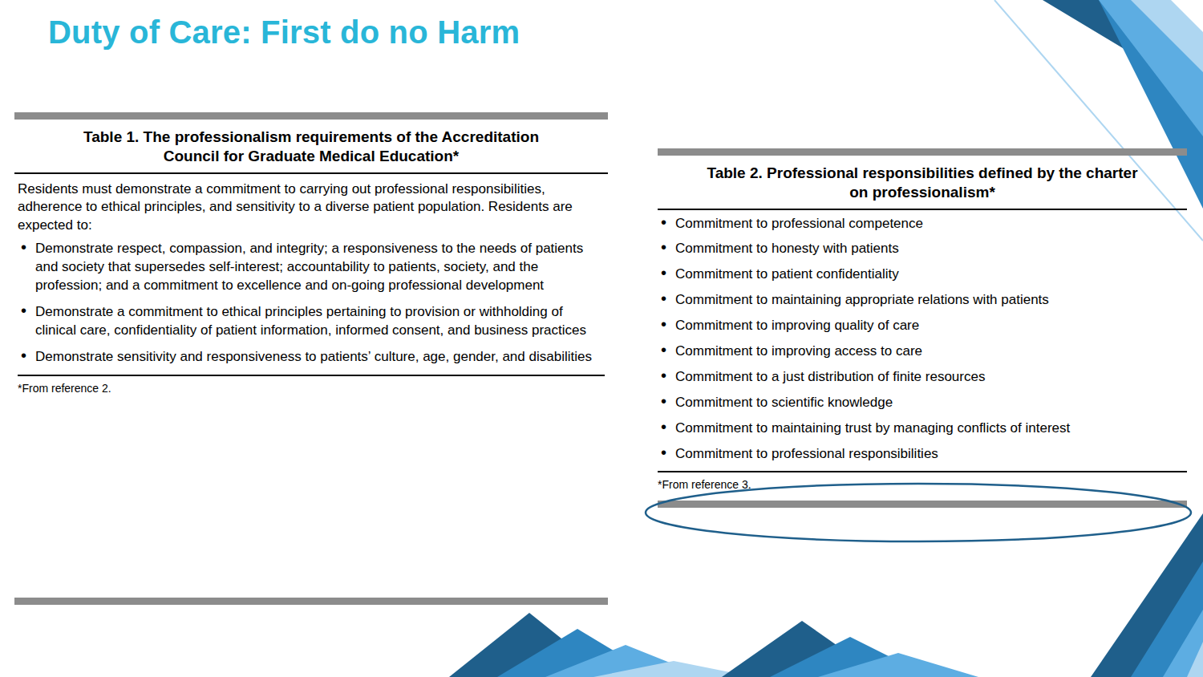Duty of Care: First do no Harm
Table 1. The professionalism requirements of the Accreditation
Council for Graduate Medical Education*
Residents must demonstrate a commitment to carrying out professional responsibilities, adherence to ethical principles, and sensitivity to a diverse patient population. Residents are expected to:
Demonstrate respect, compassion, and integrity; a responsiveness to the needs of patients and society that supersedes self-interest; accountability to patients, society, and the profession; and a commitment to excellence and on-going professional development
Demonstrate a commitment to ethical principles pertaining to provision or withholding of clinical care, confidentiality of patient information, informed consent, and business practices
Demonstrate sensitivity and responsiveness to patients’ culture, age, gender, and disabilities
*From reference 2.
Table 2. Professional responsibilities defined by the charter
on professionalism*
Commitment to professional competence
Commitment to honesty with patients
Commitment to patient confidentiality
Commitment to maintaining appropriate relations with patients
Commitment to improving quality of care
Commitment to improving access to care
Commitment to a just distribution of finite resources
Commitment to scientific knowledge
Commitment to maintaining trust by managing conflicts of interest
Commitment to professional responsibilities
*From reference 3.
4